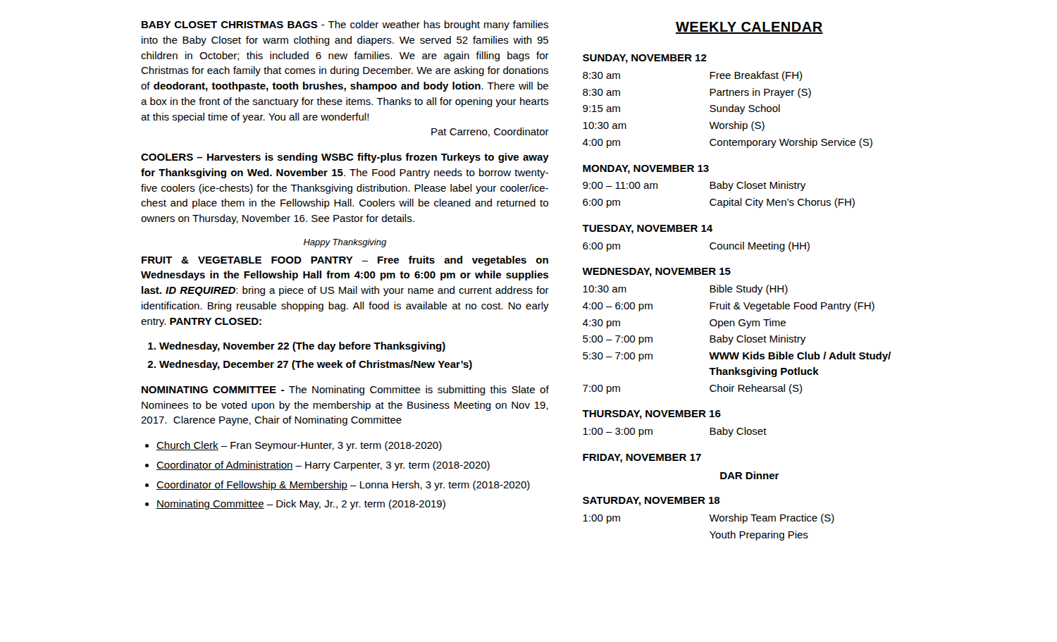BABY CLOSET CHRISTMAS BAGS - The colder weather has brought many families into the Baby Closet for warm clothing and diapers. We served 52 families with 95 children in October; this included 6 new families. We are again filling bags for Christmas for each family that comes in during December. We are asking for donations of deodorant, toothpaste, tooth brushes, shampoo and body lotion. There will be a box in the front of the sanctuary for these items. Thanks to all for opening your hearts at this special time of year. You all are wonderful!Pat Carreno, Coordinator
COOLERS – Harvesters is sending WSBC fifty-plus frozen Turkeys to give away for Thanksgiving on Wed. November 15. The Food Pantry needs to borrow twenty-five coolers (ice-chests) for the Thanksgiving distribution. Please label your cooler/ice-chest and place them in the Fellowship Hall. Coolers will be cleaned and returned to owners on Thursday, November 16. See Pastor for details.
Happy Thanksgiving
FRUIT & VEGETABLE FOOD PANTRY – Free fruits and vegetables on Wednesdays in the Fellowship Hall from 4:00 pm to 6:00 pm or while supplies last. ID REQUIRED: bring a piece of US Mail with your name and current address for identification. Bring reusable shopping bag. All food is available at no cost. No early entry. PANTRY CLOSED:
Wednesday, November 22 (The day before Thanksgiving)
Wednesday, December 27 (The week of Christmas/New Year’s)
NOMINATING COMMITTEE - The Nominating Committee is submitting this Slate of Nominees to be voted upon by the membership at the Business Meeting on Nov 19, 2017. Clarence Payne, Chair of Nominating Committee
Church Clerk – Fran Seymour-Hunter, 3 yr. term (2018-2020)
Coordinator of Administration – Harry Carpenter, 3 yr. term (2018-2020)
Coordinator of Fellowship & Membership – Lonna Hersh, 3 yr. term (2018-2020)
Nominating Committee – Dick May, Jr., 2 yr. term (2018-2019)
WEEKLY CALENDAR
SUNDAY, NOVEMBER 12
| 8:30 am | Free Breakfast (FH) |
| 8:30 am | Partners in Prayer (S) |
| 9:15 am | Sunday School |
| 10:30 am | Worship (S) |
| 4:00 pm | Contemporary Worship Service (S) |
MONDAY, NOVEMBER 13
| 9:00 – 11:00 am | Baby Closet Ministry |
| 6:00 pm | Capital City Men’s Chorus (FH) |
TUESDAY, NOVEMBER 14
| 6:00 pm | Council Meeting (HH) |
WEDNESDAY, NOVEMBER 15
| 10:30 am | Bible Study (HH) |
| 4:00 – 6:00 pm | Fruit & Vegetable Food Pantry (FH) |
| 4:30 pm | Open Gym Time |
| 5:00 – 7:00 pm | Baby Closet Ministry |
| 5:30 – 7:00 pm | WWW Kids Bible Club / Adult Study/ Thanksgiving Potluck |
| 7:00 pm | Choir Rehearsal (S) |
THURSDAY, NOVEMBER 16
| 1:00 – 3:00 pm | Baby Closet |
FRIDAY, NOVEMBER 17
DAR Dinner
SATURDAY, NOVEMBER 18
| 1:00 pm | Worship Team Practice (S) |
| | Youth Preparing Pies |